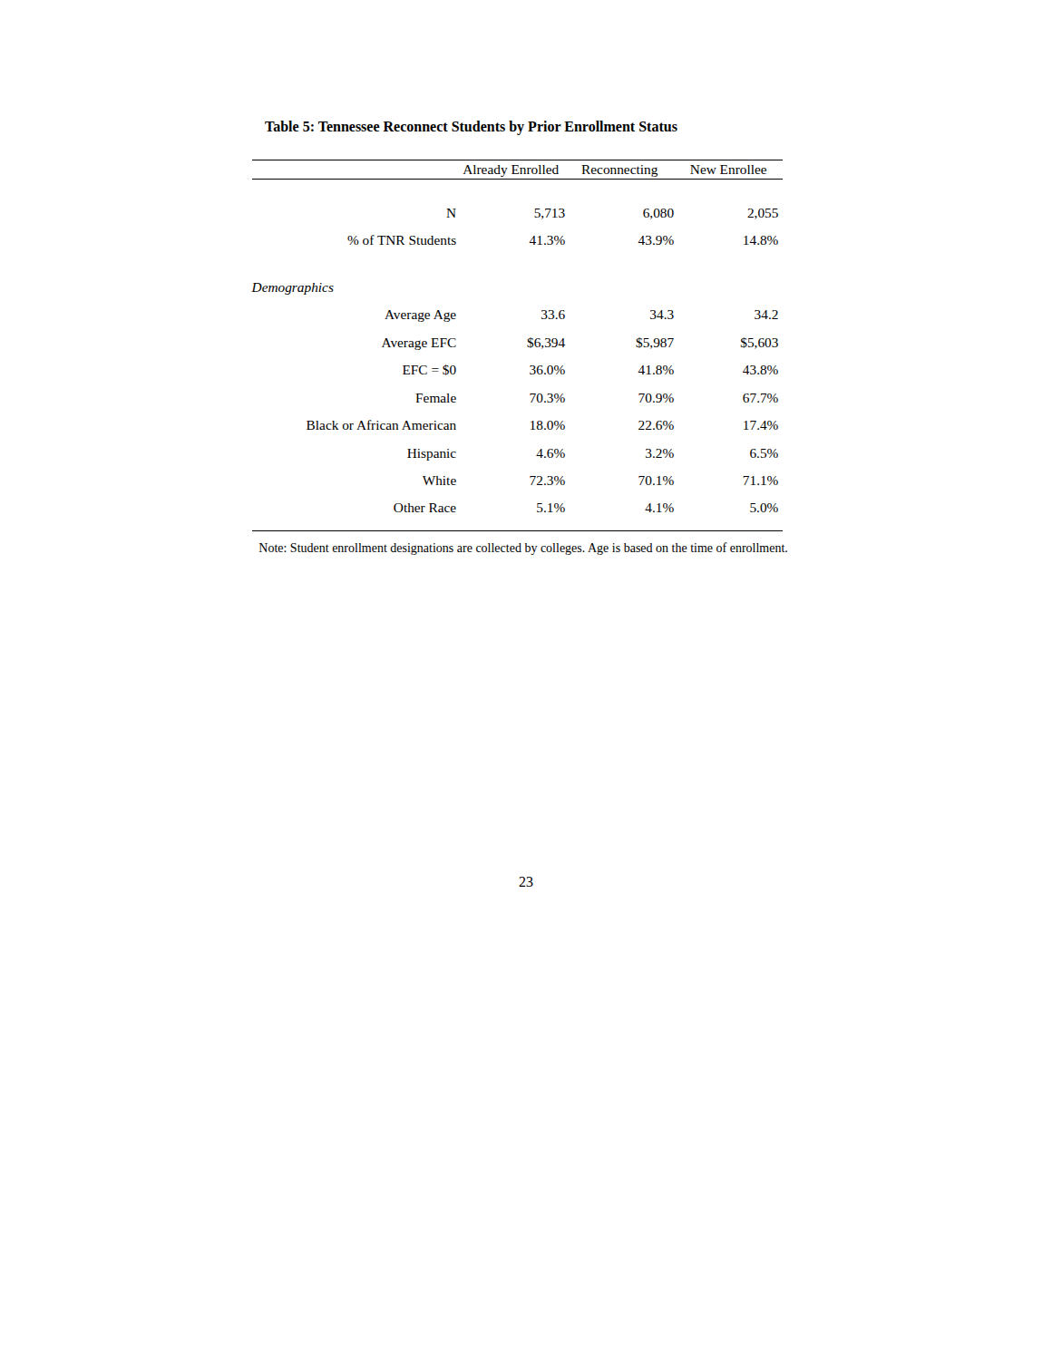Table 5: Tennessee Reconnect Students by Prior Enrollment Status
| | Already Enrolled | Reconnecting | New Enrollee |
| N | 5,713 | 6,080 | 2,055 |
| % of TNR Students | 41.3% | 43.9% | 14.8% |
| Demographics | | | |
| Average Age | 33.6 | 34.3 | 34.2 |
| Average EFC | $6,394 | $5,987 | $5,603 |
| EFC = $0 | 36.0% | 41.8% | 43.8% |
| Female | 70.3% | 70.9% | 67.7% |
| Black or African American | 18.0% | 22.6% | 17.4% |
| Hispanic | 4.6% | 3.2% | 6.5% |
| White | 72.3% | 70.1% | 71.1% |
| Other Race | 5.1% | 4.1% | 5.0% |
Note: Student enrollment designations are collected by colleges. Age is based on the time of enrollment.
23